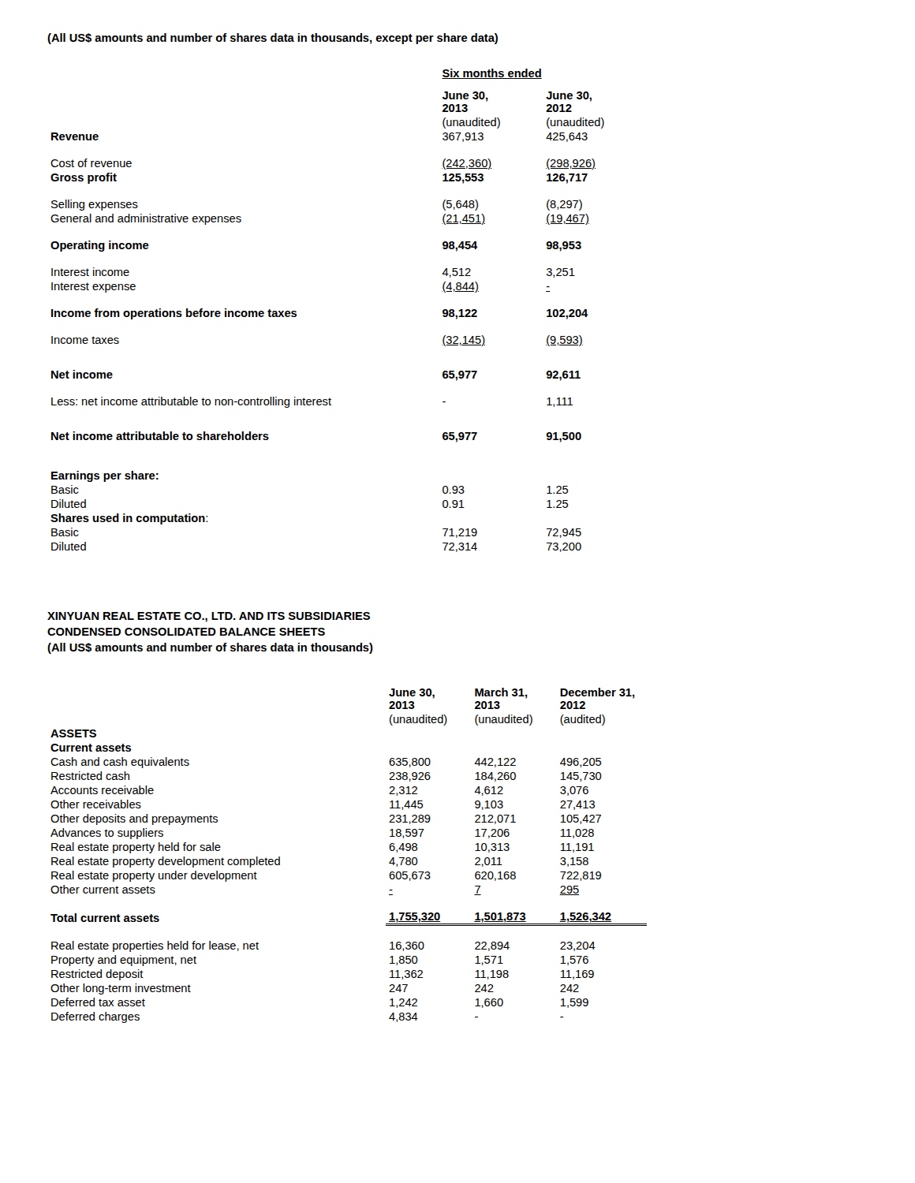(All US$ amounts and number of shares data in thousands, except per share data)
| | Six months ended |
| | June 30, 2013 | June 30, 2012 |
| | (unaudited) | (unaudited) |
| Revenue | 367,913 | 425,643 |
| Cost of revenue | (242,360) | (298,926) |
| Gross profit | 125,553 | 126,717 |
| Selling expenses | (5,648) | (8,297) |
| General and administrative expenses | (21,451) | (19,467) |
| Operating income | 98,454 | 98,953 |
| Interest income | 4,512 | 3,251 |
| Interest expense | (4,844) | - |
| Income from operations before income taxes | 98,122 | 102,204 |
| Income taxes | (32,145) | (9,593) |
| Net income | 65,977 | 92,611 |
| Less: net income attributable to non-controlling interest | - | 1,111 |
| Net income attributable to shareholders | 65,977 | 91,500 |
| Earnings per share: | | |
| Basic | 0.93 | 1.25 |
| Diluted | 0.91 | 1.25 |
| Shares used in computation : | | |
| Basic | 71,219 | 72,945 |
| Diluted | 72,314 | 73,200 |
XINYUAN REAL ESTATE CO., LTD. AND ITS SUBSIDIARIES
CONDENSED CONSOLIDATED BALANCE SHEETS
(All US$ amounts and number of shares data in thousands)
| | June 30, 2013 | March 31, 2013 | December 31, 2012 |
| | (unaudited) | (unaudited) | (audited) |
| ASSETS | | | |
| Current assets | | | |
| Cash and cash equivalents | 635,800 | 442,122 | 496,205 |
| Restricted cash | 238,926 | 184,260 | 145,730 |
| Accounts receivable | 2,312 | 4,612 | 3,076 |
| Other receivables | 11,445 | 9,103 | 27,413 |
| Other deposits and prepayments | 231,289 | 212,071 | 105,427 |
| Advances to suppliers | 18,597 | 17,206 | 11,028 |
| Real estate property held for sale | 6,498 | 10,313 | 11,191 |
| Real estate property development completed | 4,780 | 2,011 | 3,158 |
| Real estate property under development | 605,673 | 620,168 | 722,819 |
| Other current assets | - | 7 | 295 |
| Total current assets | 1,755,320 | 1,501,873 | 1,526,342 |
| Real estate properties held for lease, net | 16,360 | 22,894 | 23,204 |
| Property and equipment, net | 1,850 | 1,571 | 1,576 |
| Restricted deposit | 11,362 | 11,198 | 11,169 |
| Other long-term investment | 247 | 242 | 242 |
| Deferred tax asset | 1,242 | 1,660 | 1,599 |
| Deferred charges | 4,834 | - | - |